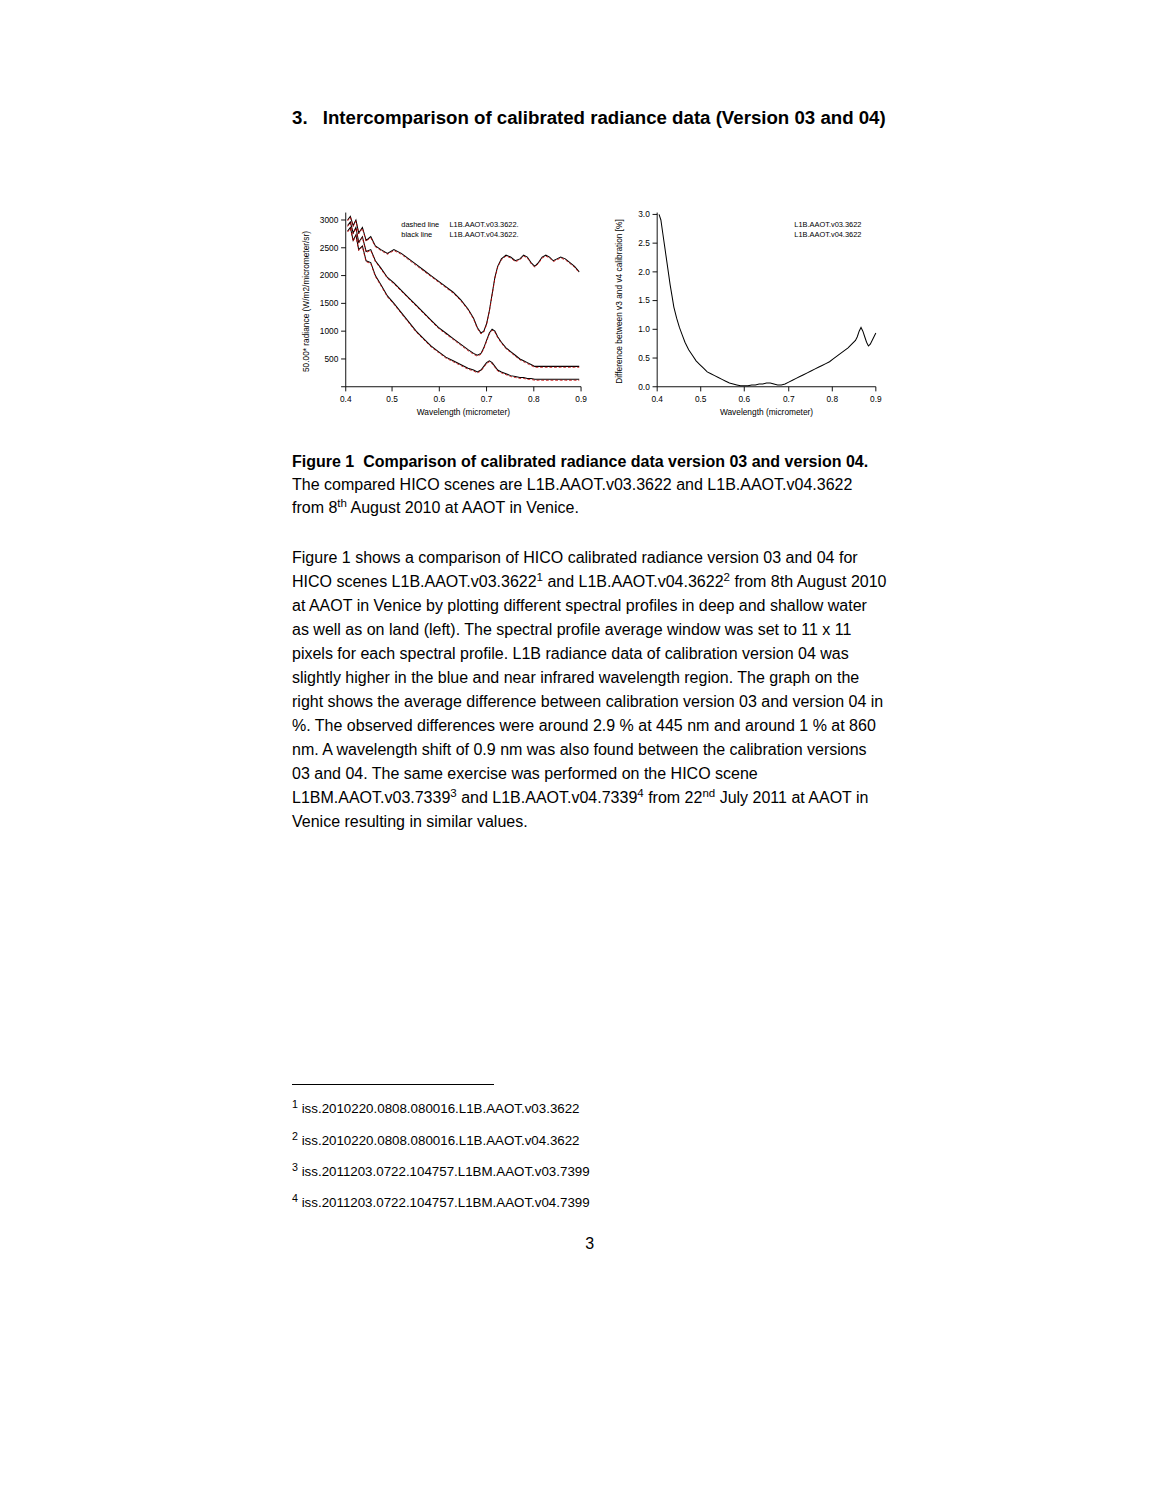3. Intercomparison of calibrated radiance data (Version 03 and 04)
0.4 0.5 0.6 0.7 0.8 0.9 Wavelength (micrometer) 500 1000 1500 2000 2500 3000 50.00* radiance (W/m2/micrometer/sr) dashed line L1B.AAOT.v03.3622. black line L1B.AAOT.v04.3622. 0.4 0.5 0.6 0.7 0.8 0.9 Wavelength (micrometer) 0.0 0.5 1.0 1.5 2.0 2.5 3.0 Difference between v3 and v4 calibration [%] L1B.AAOT.v03.3622 L1B.AAOT.v04.3622
Figure 1 Comparison of calibrated radiance data version 03 and version 04. The compared HICO scenes are L1B.AAOT.v03.3622 and L1B.AAOT.v04.3622 from 8th August 2010 at AAOT in Venice.
Figure 1 shows a comparison of HICO calibrated radiance version 03 and 04 for HICO scenes L1B.AAOT.v03.36221 and L1B.AAOT.v04.36222 from 8th August 2010 at AAOT in Venice by plotting different spectral profiles in deep and shallow water as well as on land (left). The spectral profile average window was set to 11 x 11 pixels for each spectral profile. L1B radiance data of calibration version 04 was slightly higher in the blue and near infrared wavelength region. The graph on the right shows the average difference between calibration version 03 and version 04 in %. The observed differences were around 2.9 % at 445 nm and around 1 % at 860 nm. A wavelength shift of 0.9 nm was also found between the calibration versions 03 and 04. The same exercise was performed on the HICO scene L1BM.AAOT.v03.73393 and L1B.AAOT.v04.73394 from 22nd July 2011 at AAOT in Venice resulting in similar values.
1 iss.2010220.0808.080016.L1B.AAOT.v03.3622
2 iss.2010220.0808.080016.L1B.AAOT.v04.3622
3 iss.2011203.0722.104757.L1BM.AAOT.v03.7399
4 iss.2011203.0722.104757.L1BM.AAOT.v04.7399
3